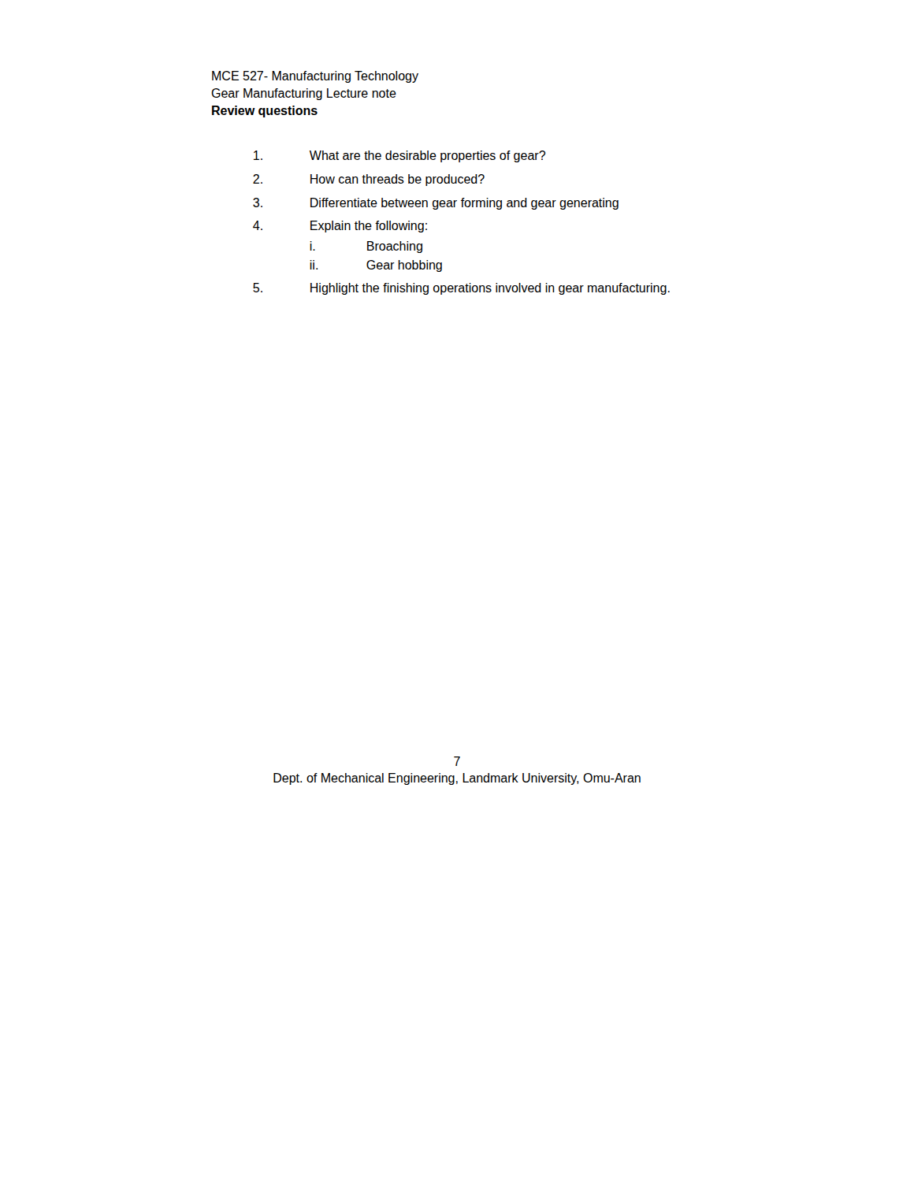MCE 527- Manufacturing Technology
Gear Manufacturing Lecture note
Review questions
What are the desirable properties of gear?
How can threads be produced?
Differentiate between gear forming and gear generating
Explain the following:
Broaching
Gear hobbing
Highlight the finishing operations involved in gear manufacturing.
7
Dept. of Mechanical Engineering, Landmark University, Omu-Aran